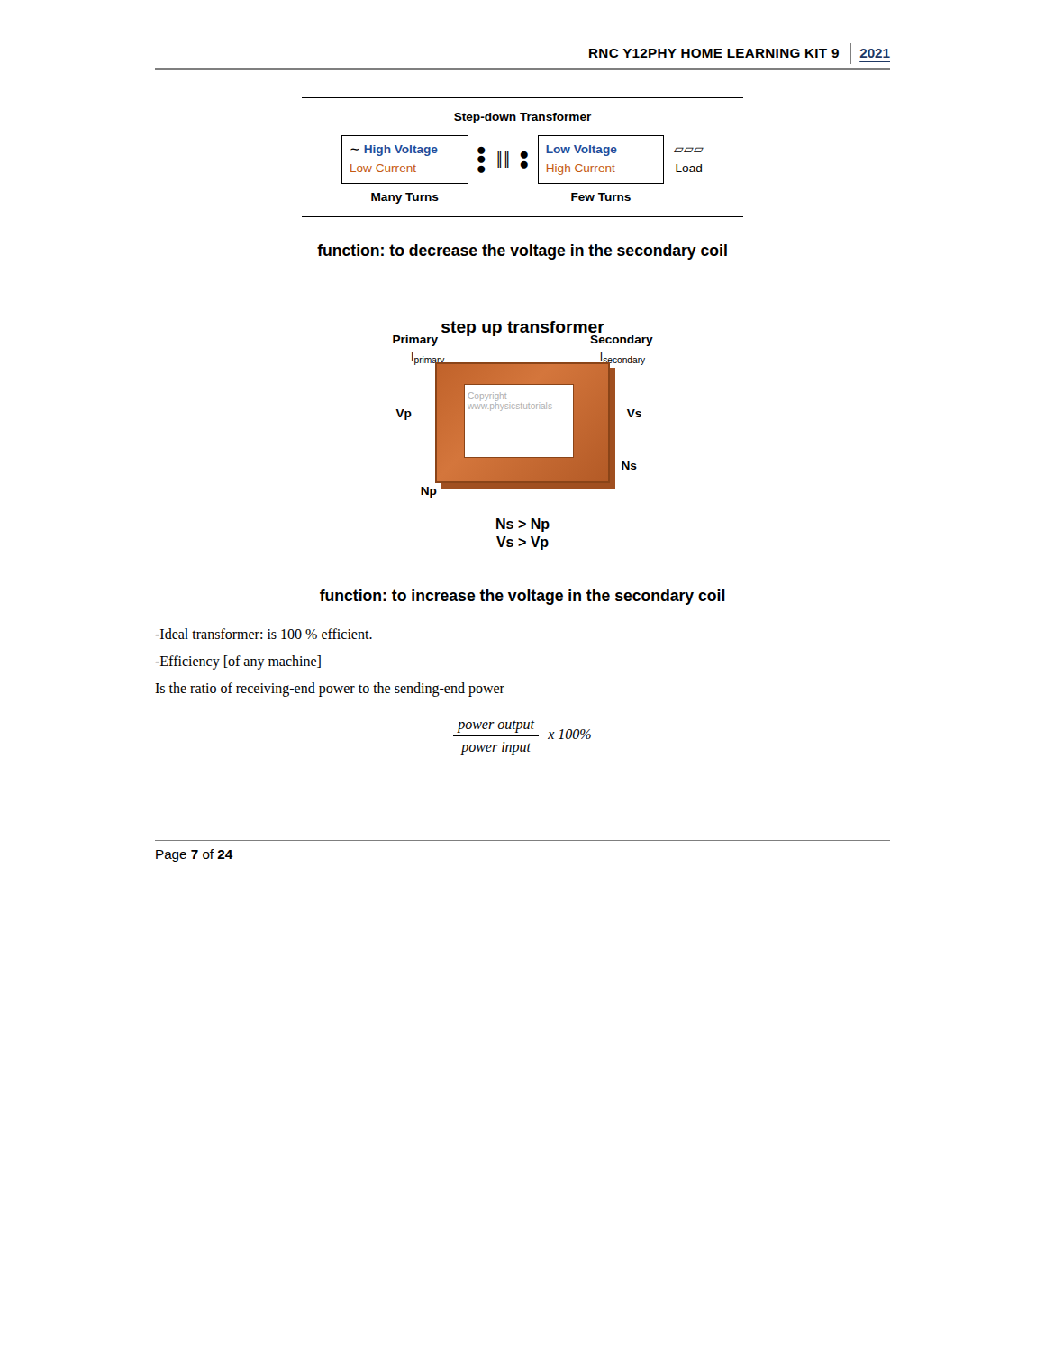RNC Y12PHY HOME LEARNING KIT 9 2021
Step-down Transformer
| ∼ High Voltage Low Current | ● ● ● | ║║ | ● ● | Low Voltage High Current | ▱▱▱ Load |
| Many Turns | | Few Turns | |
function: to decrease the voltage in the secondary coil
step up transformer
Primary Iprimary Secondary Isecondary Vp Vs Np Ns
Copyright
www.physicstutorials
Ns > Np
Vs > Vp
function: to increase the voltage in the secondary coil
-Ideal transformer: is 100 % efficient.
-Efficiency [of any machine]
Is the ratio of receiving-end power to the sending-end power
power output power input x 100%
Page 7 of 24